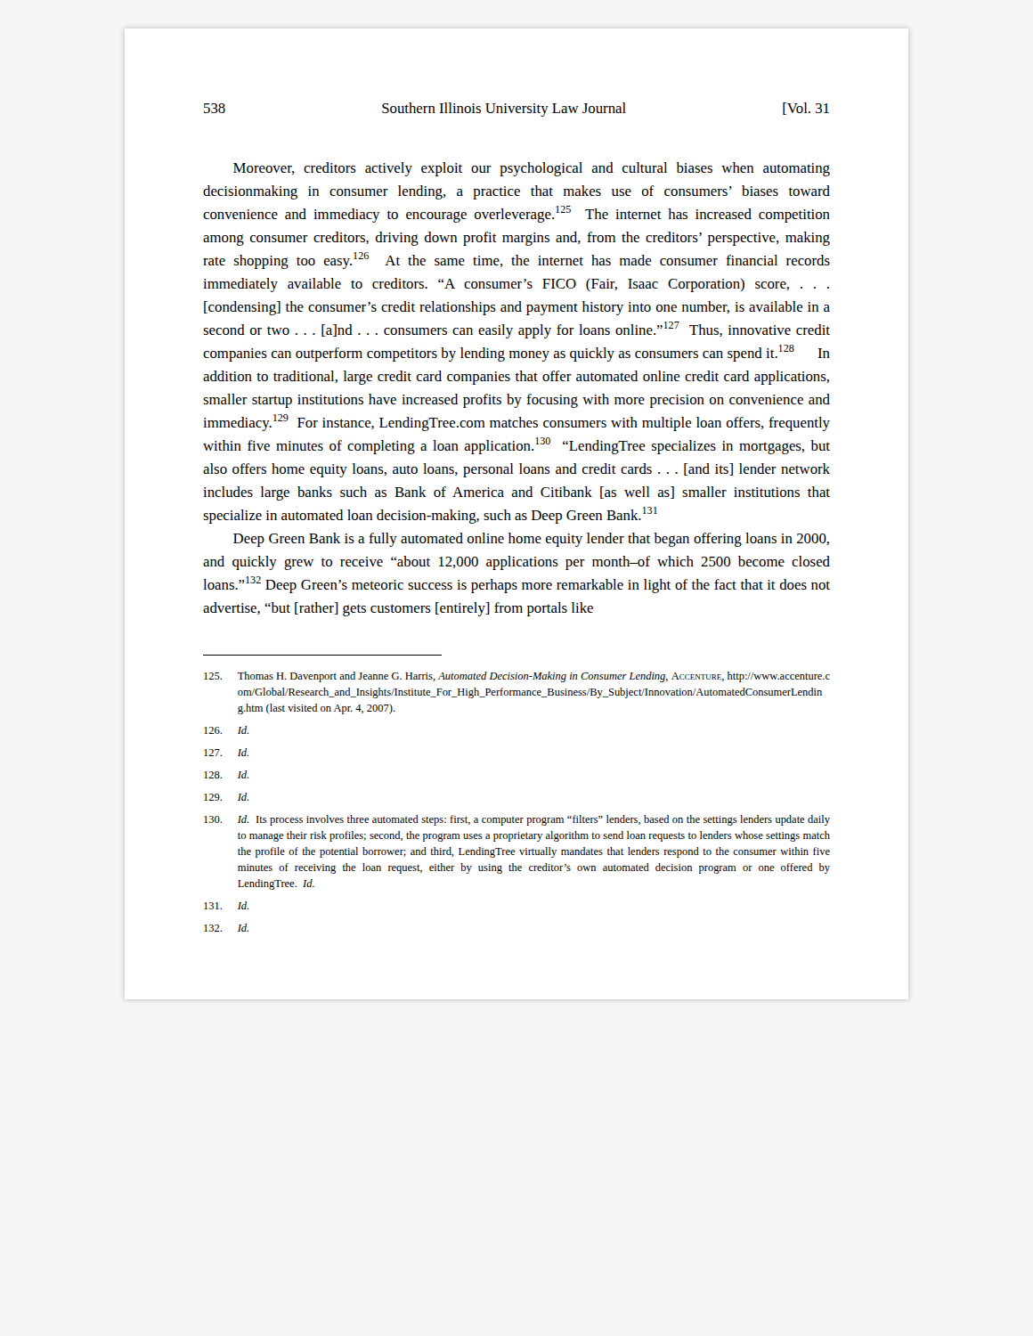538 Southern Illinois University Law Journal [Vol. 31
Moreover, creditors actively exploit our psychological and cultural biases when automating decisionmaking in consumer lending, a practice that makes use of consumers’ biases toward convenience and immediacy to encourage overleverage.125 The internet has increased competition among consumer creditors, driving down profit margins and, from the creditors’ perspective, making rate shopping too easy.126 At the same time, the internet has made consumer financial records immediately available to creditors. “A consumer’s FICO (Fair, Isaac Corporation) score, . . . [condensing] the consumer’s credit relationships and payment history into one number, is available in a second or two . . . [a]nd . . . consumers can easily apply for loans online.”127 Thus, innovative credit companies can outperform competitors by lending money as quickly as consumers can spend it.128 In addition to traditional, large credit card companies that offer automated online credit card applications, smaller startup institutions have increased profits by focusing with more precision on convenience and immediacy.129 For instance, LendingTree.com matches consumers with multiple loan offers, frequently within five minutes of completing a loan application.130 “LendingTree specializes in mortgages, but also offers home equity loans, auto loans, personal loans and credit cards . . . [and its] lender network includes large banks such as Bank of America and Citibank [as well as] smaller institutions that specialize in automated loan decision-making, such as Deep Green Bank.131
Deep Green Bank is a fully automated online home equity lender that began offering loans in 2000, and quickly grew to receive “about 12,000 applications per month–of which 2500 become closed loans.”132 Deep Green’s meteoric success is perhaps more remarkable in light of the fact that it does not advertise, “but [rather] gets customers [entirely] from portals like
125. Thomas H. Davenport and Jeanne G. Harris, Automated Decision-Making in Consumer Lending, Accenture, http://www.accenture.com/Global/Research_and_Insights/Institute_For_High_Performance_Business/By_Subject/Innovation/AutomatedConsumerLending.htm (last visited on Apr. 4, 2007).
126. Id.
127. Id.
128. Id.
129. Id.
130. Id. Its process involves three automated steps: first, a computer program “filters” lenders, based on the settings lenders update daily to manage their risk profiles; second, the program uses a proprietary algorithm to send loan requests to lenders whose settings match the profile of the potential borrower; and third, LendingTree virtually mandates that lenders respond to the consumer within five minutes of receiving the loan request, either by using the creditor’s own automated decision program or one offered by LendingTree. Id.
131. Id.
132. Id.